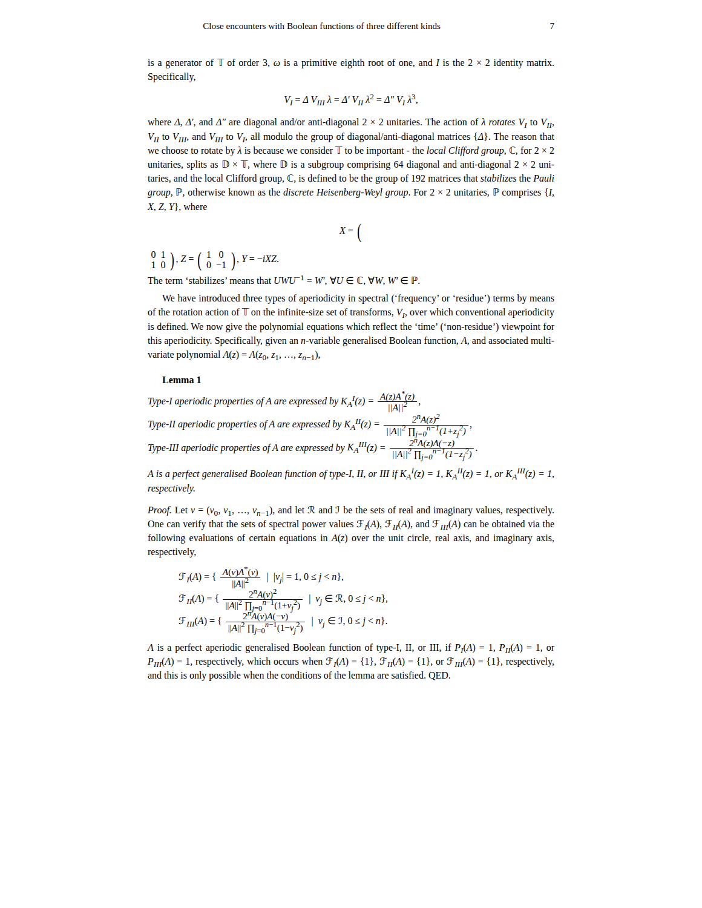Close encounters with Boolean functions of three different kinds 7
is a generator of 𝕋 of order 3, ω is a primitive eighth root of one, and I is the 2 × 2 identity matrix. Specifically,
VI = Δ VIII λ = Δ′ VII λ2 = Δ″ VI λ3,
where Δ, Δ′, and Δ″ are diagonal and/or anti-diagonal 2 × 2 unitaries. The action of λ rotates VI to VII, VII to VIII, and VIII to VI, all modulo the group of diagonal/anti-diagonal matrices {Δ}. The reason that we choose to rotate by λ is because we consider 𝕋 to be important - the local Clifford group, ℂ, for 2 × 2 unitaries, splits as 𝔻 × 𝕋, where 𝔻 is a subgroup comprising 64 diagonal and anti-diagonal 2 × 2 unitaries, and the local Clifford group, ℂ, is defined to be the group of 192 matrices that stabilizes the Pauli group, ℙ, otherwise known as the discrete Heisenberg-Weyl group. For 2 × 2 unitaries, ℙ comprises {I, X, Z, Y}, where
X = (
| 0 | 1 |
| 1 | 0 |
), Z = (
| 1 | 0 |
| 0 | −1 |
), Y = −iXZ.
The term ‘stabilizes’ means that UWU−1 = W′, ∀U ∈ ℂ, ∀W, W′ ∈ ℙ.
We have introduced three types of aperiodicity in spectral (‘frequency’ or ‘residue’) terms by means of the rotation action of 𝕋 on the infinite-size set of transforms, VI, over which conventional aperiodicity is defined. We now give the polynomial equations which reflect the ‘time’ (‘non-residue’) viewpoint for this aperiodicity. Specifically, given an n-variable generalised Boolean function, A, and associated multivariate polynomial A(z) = A(z0, z1, …, zn−1),
Lemma 1
Type-I aperiodic properties of A are expressed by KAI(z) = A(z)A*(z)||A||2,
Type-II aperiodic properties of A are expressed by KAII(z) = 2nA(z)2||A||2 ∏j=0n−1(1+zj2),
Type-III aperiodic properties of A are expressed by KAIII(z) = 2nA(z)A(−z)||A||2 ∏j=0n−1(1−zj2).
A is a perfect generalised Boolean function of type-I, II, or III if KAI(z) = 1, KAII(z) = 1, or KAIII(z) = 1, respectively.
Proof. Let v = (v0, v1, …, vn−1), and let ℛ and ℐ be the sets of real and imaginary values, respectively. One can verify that the sets of spectral power values ℱI(A), ℱII(A), and ℱIII(A) can be obtained via the following evaluations of certain equations in A(z) over the unit circle, real axis, and imaginary axis, respectively,
ℱI(A) = { A(v)A*(v)||A||2 | |vj| = 1, 0 ≤ j < n}, ℱII(A) = { 2nA(v)2||A||2 ∏j=0n−1(1+vj2) | vj ∈ ℛ, 0 ≤ j < n}, ℱIII(A) = { 2nA(v)A(−v)||A||2 ∏j=0n−1(1−vj2) | vj ∈ ℐ, 0 ≤ j < n}.
A is a perfect aperiodic generalised Boolean function of type-I, II, or III, if PI(A) = 1, PII(A) = 1, or PIII(A) = 1, respectively, which occurs when ℱI(A) = {1}, ℱII(A) = {1}, or ℱIII(A) = {1}, respectively, and this is only possible when the conditions of the lemma are satisfied. QED.